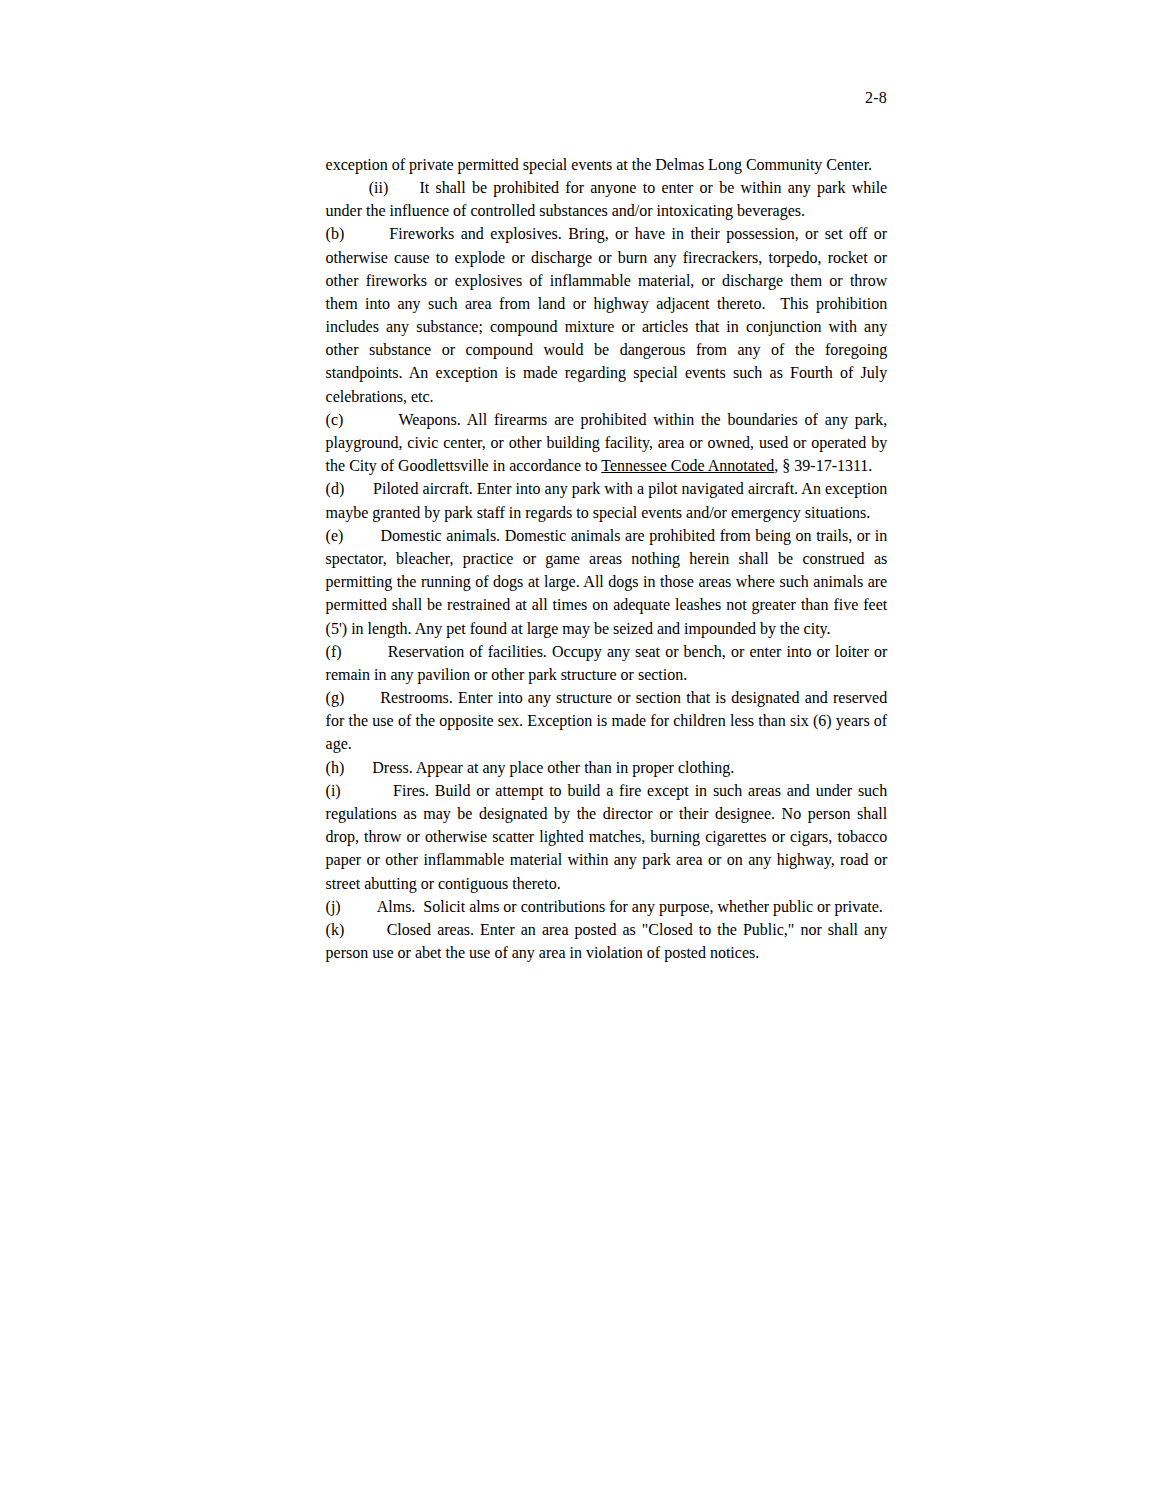2-8
exception of private permitted special events at the Delmas Long Community Center.
(ii) It shall be prohibited for anyone to enter or be within any park while under the influence of controlled substances and/or intoxicating beverages.
(b) Fireworks and explosives. Bring, or have in their possession, or set off or otherwise cause to explode or discharge or burn any firecrackers, torpedo, rocket or other fireworks or explosives of inflammable material, or discharge them or throw them into any such area from land or highway adjacent thereto. This prohibition includes any substance; compound mixture or articles that in conjunction with any other substance or compound would be dangerous from any of the foregoing standpoints. An exception is made regarding special events such as Fourth of July celebrations, etc.
(c) Weapons. All firearms are prohibited within the boundaries of any park, playground, civic center, or other building facility, area or owned, used or operated by the City of Goodlettsville in accordance to Tennessee Code Annotated, § 39-17-1311.
(d) Piloted aircraft. Enter into any park with a pilot navigated aircraft. An exception maybe granted by park staff in regards to special events and/or emergency situations.
(e) Domestic animals. Domestic animals are prohibited from being on trails, or in spectator, bleacher, practice or game areas nothing herein shall be construed as permitting the running of dogs at large. All dogs in those areas where such animals are permitted shall be restrained at all times on adequate leashes not greater than five feet (5') in length. Any pet found at large may be seized and impounded by the city.
(f) Reservation of facilities. Occupy any seat or bench, or enter into or loiter or remain in any pavilion or other park structure or section.
(g) Restrooms. Enter into any structure or section that is designated and reserved for the use of the opposite sex. Exception is made for children less than six (6) years of age.
(h) Dress. Appear at any place other than in proper clothing.
(i) Fires. Build or attempt to build a fire except in such areas and under such regulations as may be designated by the director or their designee. No person shall drop, throw or otherwise scatter lighted matches, burning cigarettes or cigars, tobacco paper or other inflammable material within any park area or on any highway, road or street abutting or contiguous thereto.
(j) Alms. Solicit alms or contributions for any purpose, whether public or private.
(k) Closed areas. Enter an area posted as "Closed to the Public," nor shall any person use or abet the use of any area in violation of posted notices.